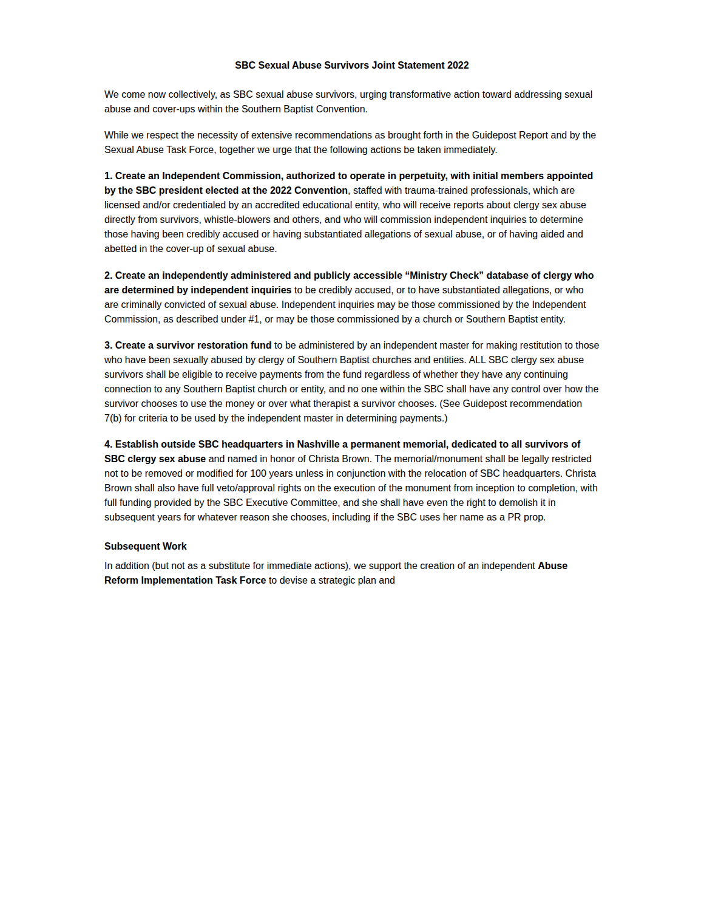SBC Sexual Abuse Survivors Joint Statement 2022
We come now collectively, as SBC sexual abuse survivors, urging transformative action toward addressing sexual abuse and cover-ups within the Southern Baptist Convention.
While we respect the necessity of extensive recommendations as brought forth in the Guidepost Report and by the Sexual Abuse Task Force, together we urge that the following actions be taken immediately.
1. Create an Independent Commission, authorized to operate in perpetuity, with initial members appointed by the SBC president elected at the 2022 Convention, staffed with trauma-trained professionals, which are licensed and/or credentialed by an accredited educational entity, who will receive reports about clergy sex abuse directly from survivors, whistle-blowers and others, and who will commission independent inquiries to determine those having been credibly accused or having substantiated allegations of sexual abuse, or of having aided and abetted in the cover-up of sexual abuse.
2. Create an independently administered and publicly accessible “Ministry Check” database of clergy who are determined by independent inquiries to be credibly accused, or to have substantiated allegations, or who are criminally convicted of sexual abuse. Independent inquiries may be those commissioned by the Independent Commission, as described under #1, or may be those commissioned by a church or Southern Baptist entity.
3. Create a survivor restoration fund to be administered by an independent master for making restitution to those who have been sexually abused by clergy of Southern Baptist churches and entities. ALL SBC clergy sex abuse survivors shall be eligible to receive payments from the fund regardless of whether they have any continuing connection to any Southern Baptist church or entity, and no one within the SBC shall have any control over how the survivor chooses to use the money or over what therapist a survivor chooses. (See Guidepost recommendation 7(b) for criteria to be used by the independent master in determining payments.)
4. Establish outside SBC headquarters in Nashville a permanent memorial, dedicated to all survivors of SBC clergy sex abuse and named in honor of Christa Brown. The memorial/monument shall be legally restricted not to be removed or modified for 100 years unless in conjunction with the relocation of SBC headquarters. Christa Brown shall also have full veto/approval rights on the execution of the monument from inception to completion, with full funding provided by the SBC Executive Committee, and she shall have even the right to demolish it in subsequent years for whatever reason she chooses, including if the SBC uses her name as a PR prop.
Subsequent Work
In addition (but not as a substitute for immediate actions), we support the creation of an independent Abuse Reform Implementation Task Force to devise a strategic plan and